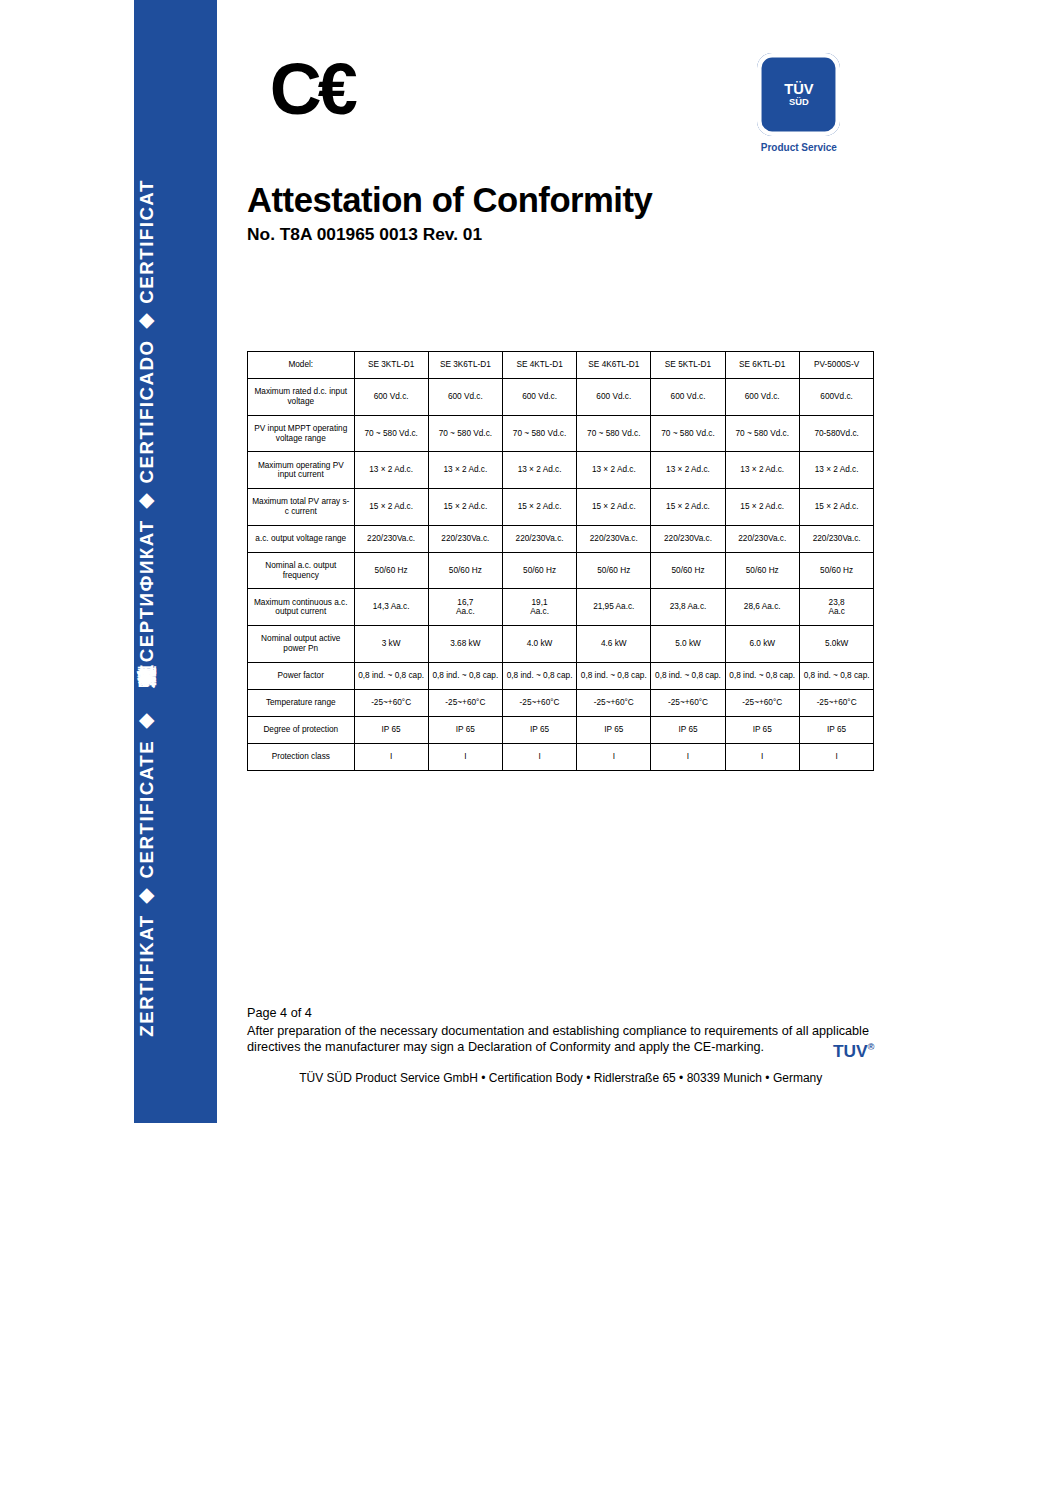ZERTIFIKAT ◆ CERTIFICATE ◆ 認證證書 ◆ CEPTИФИКАТ ◆ CERTIFICADO ◆ CERTIFICAT
C€
TÜV
SÜD
Product Service
Attestation of Conformity
No. T8A 001965 0013 Rev. 01
| Model: | SE 3KTL-D1 | SE 3K6TL-D1 | SE 4KTL-D1 | SE 4K6TL-D1 | SE 5KTL-D1 | SE 6KTL-D1 | PV-5000S-V |
| Maximum rated d.c. input voltage | 600 Vd.c. | 600 Vd.c. | 600 Vd.c. | 600 Vd.c. | 600 Vd.c. | 600 Vd.c. | 600Vd.c. |
| PV input MPPT operating voltage range | 70 ~ 580 Vd.c. | 70 ~ 580 Vd.c. | 70 ~ 580 Vd.c. | 70 ~ 580 Vd.c. | 70 ~ 580 Vd.c. | 70 ~ 580 Vd.c. | 70-580Vd.c. |
| Maximum operating PV input current | 13 × 2 Ad.c. | 13 × 2 Ad.c. | 13 × 2 Ad.c. | 13 × 2 Ad.c. | 13 × 2 Ad.c. | 13 × 2 Ad.c. | 13 × 2 Ad.c. |
| Maximum total PV array s-c current | 15 × 2 Ad.c. | 15 × 2 Ad.c. | 15 × 2 Ad.c. | 15 × 2 Ad.c. | 15 × 2 Ad.c. | 15 × 2 Ad.c. | 15 × 2 Ad.c. |
| a.c. output voltage range | 220/230Va.c. | 220/230Va.c. | 220/230Va.c. | 220/230Va.c. | 220/230Va.c. | 220/230Va.c. | 220/230Va.c. |
| Nominal a.c. output frequency | 50/60 Hz | 50/60 Hz | 50/60 Hz | 50/60 Hz | 50/60 Hz | 50/60 Hz | 50/60 Hz |
| Maximum continuous a.c. output current | 14,3 Aa.c. | 16,7 Aa.c. | 19,1 Aa.c. | 21,95 Aa.c. | 23,8 Aa.c. | 28,6 Aa.c. | 23,8 Aa.c |
| Nominal output active power Pn | 3 kW | 3.68 kW | 4.0 kW | 4.6 kW | 5.0 kW | 6.0 kW | 5.0kW |
| Power factor | 0,8 ind. ~ 0,8 cap. | 0,8 ind. ~ 0,8 cap. | 0,8 ind. ~ 0,8 cap. | 0,8 ind. ~ 0,8 cap. | 0,8 ind. ~ 0,8 cap. | 0,8 ind. ~ 0,8 cap. | 0,8 ind. ~ 0,8 cap. |
| Temperature range | -25~+60°C | -25~+60°C | -25~+60°C | -25~+60°C | -25~+60°C | -25~+60°C | -25~+60°C |
| Degree of protection | IP 65 | IP 65 | IP 65 | IP 65 | IP 65 | IP 65 | IP 65 |
| Protection class | I | I | I | I | I | I | I |
Page 4 of 4
After preparation of the necessary documentation and establishing compliance to requirements of all applicable directives the manufacturer may sign a Declaration of Conformity and apply the CE-marking.
TÜV SÜD Product Service GmbH • Certification Body • Ridlerstraße 65 • 80339 Munich • Germany
TUV®